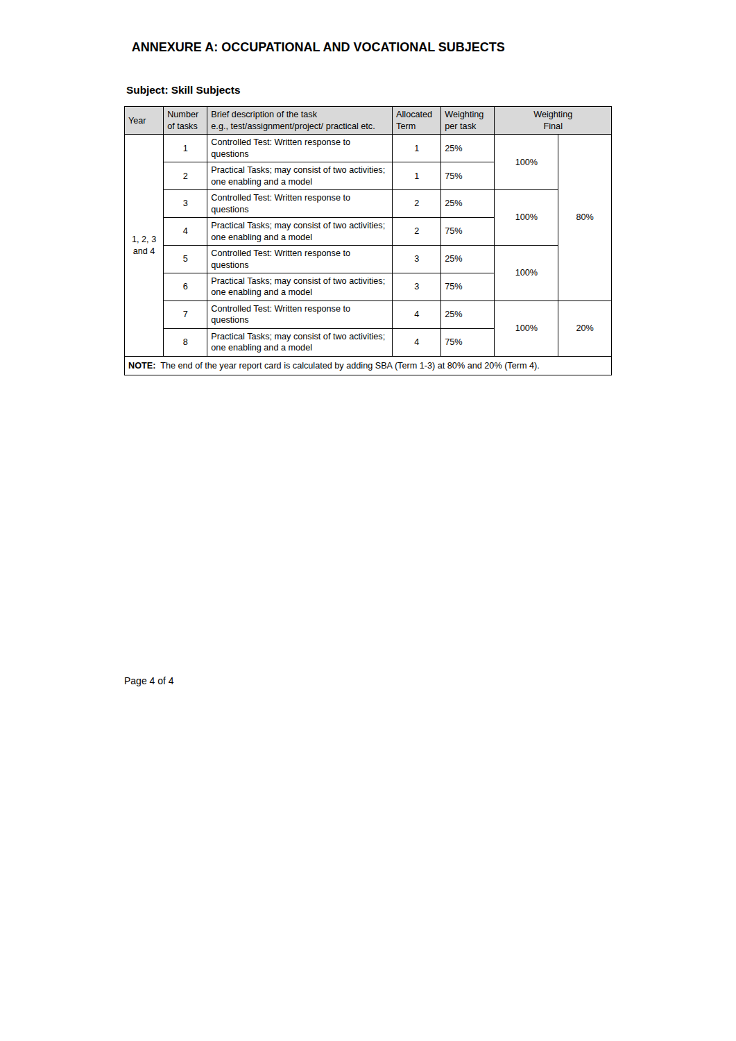ANNEXURE A: OCCUPATIONAL AND VOCATIONAL SUBJECTS
Subject: Skill Subjects
| Year | Number of tasks | Brief description of the task e.g., test/assignment/project/ practical etc. | Allocated Term | Weighting per task | Weighting Final |
| --- | --- | --- | --- | --- | --- |
| 1, 2, 3 and 4 | 1 | Controlled Test: Written response to questions | 1 | 25% | 100% | 80% |
| 2 | Practical Tasks; may consist of two activities; one enabling and a model | 1 | 75% |
| 3 | Controlled Test: Written response to questions | 2 | 25% | 100% |
| 4 | Practical Tasks; may consist of two activities; one enabling and a model | 2 | 75% |
| 5 | Controlled Test: Written response to questions | 3 | 25% | 100% |
| 6 | Practical Tasks; may consist of two activities; one enabling and a model | 3 | 75% |
| 7 | Controlled Test: Written response to questions | 4 | 25% | 100% | 20% |
| 8 | Practical Tasks; may consist of two activities; one enabling and a model | 4 | 75% |
| NOTE: The end of the year report card is calculated by adding SBA (Term 1-3) at 80% and 20% (Term 4). |
Page 4 of 4